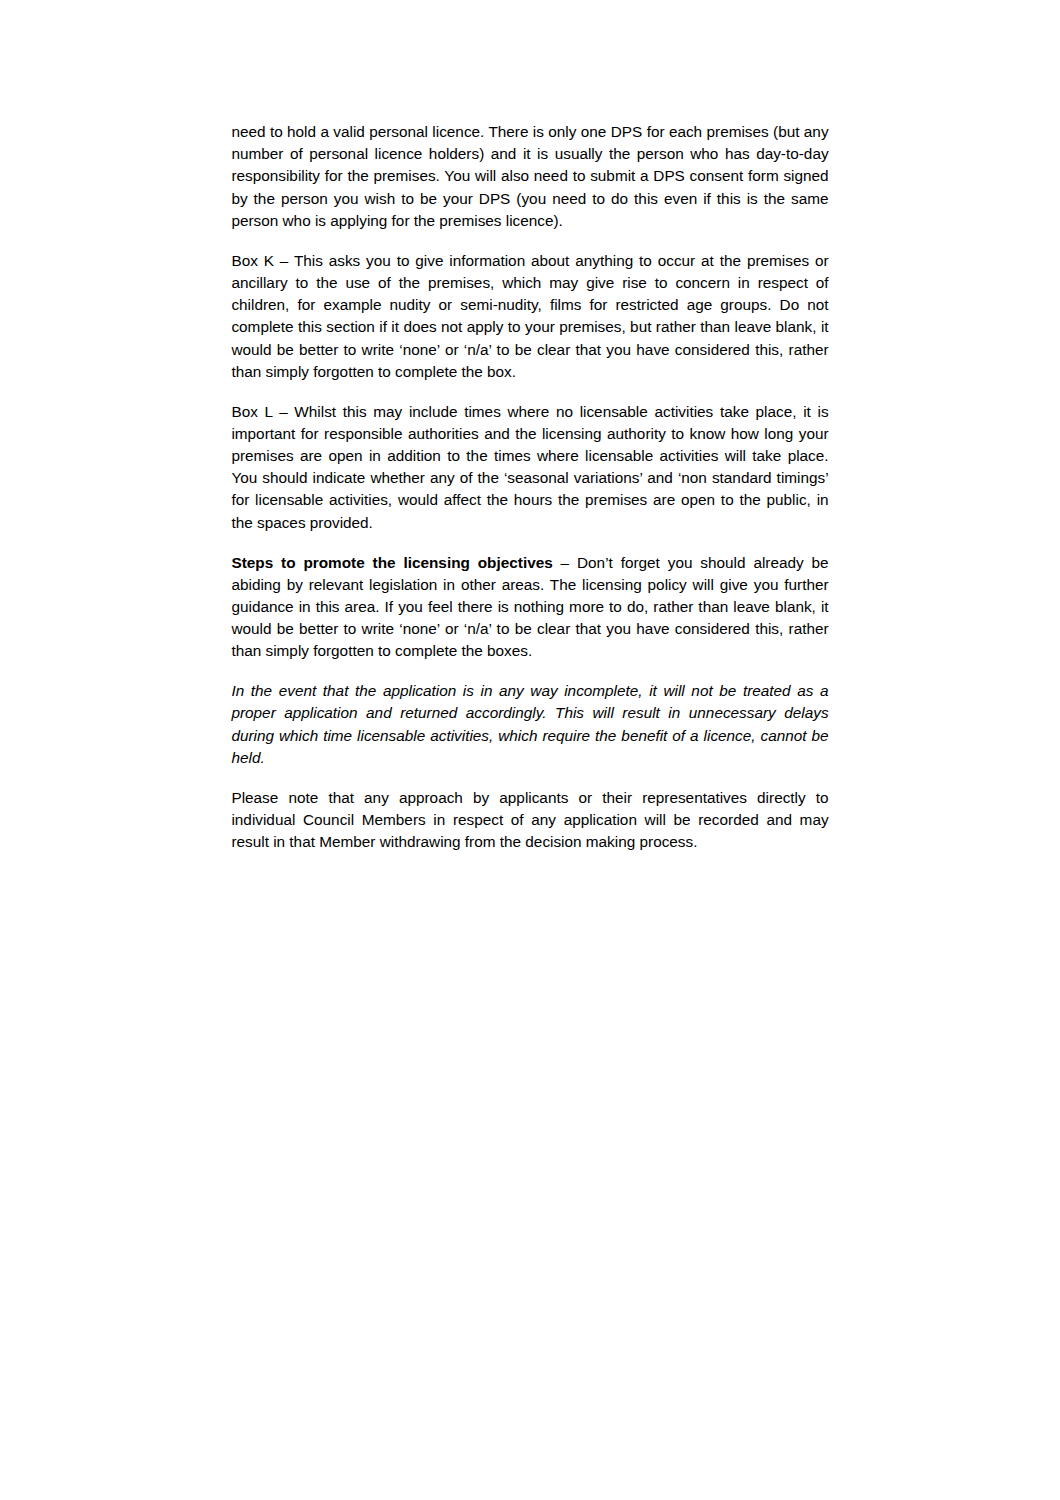need to hold a valid personal licence. There is only one DPS for each premises (but any number of personal licence holders) and it is usually the person who has day-to-day responsibility for the premises. You will also need to submit a DPS consent form signed by the person you wish to be your DPS (you need to do this even if this is the same person who is applying for the premises licence).
Box K – This asks you to give information about anything to occur at the premises or ancillary to the use of the premises, which may give rise to concern in respect of children, for example nudity or semi-nudity, films for restricted age groups. Do not complete this section if it does not apply to your premises, but rather than leave blank, it would be better to write ‘none’ or ‘n/a’ to be clear that you have considered this, rather than simply forgotten to complete the box.
Box L – Whilst this may include times where no licensable activities take place, it is important for responsible authorities and the licensing authority to know how long your premises are open in addition to the times where licensable activities will take place. You should indicate whether any of the ‘seasonal variations’ and ‘non standard timings’ for licensable activities, would affect the hours the premises are open to the public, in the spaces provided.
Steps to promote the licensing objectives – Don’t forget you should already be abiding by relevant legislation in other areas. The licensing policy will give you further guidance in this area. If you feel there is nothing more to do, rather than leave blank, it would be better to write ‘none’ or ‘n/a’ to be clear that you have considered this, rather than simply forgotten to complete the boxes.
In the event that the application is in any way incomplete, it will not be treated as a proper application and returned accordingly. This will result in unnecessary delays during which time licensable activities, which require the benefit of a licence, cannot be held.
Please note that any approach by applicants or their representatives directly to individual Council Members in respect of any application will be recorded and may result in that Member withdrawing from the decision making process.